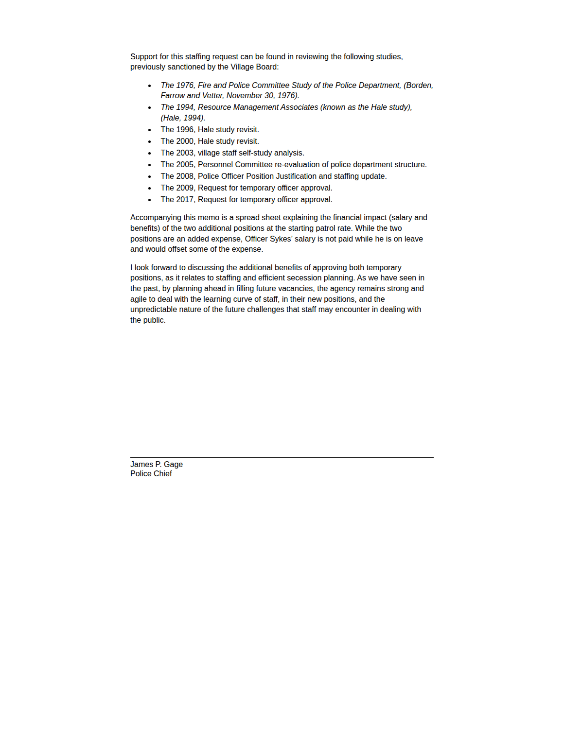Support for this staffing request can be found in reviewing the following studies, previously sanctioned by the Village Board:
The 1976, Fire and Police Committee Study of the Police Department, (Borden, Farrow and Vetter, November 30, 1976).
The 1994, Resource Management Associates (known as the Hale study), (Hale, 1994).
The 1996, Hale study revisit.
The 2000, Hale study revisit.
The 2003, village staff self-study analysis.
The 2005, Personnel Committee re-evaluation of police department structure.
The 2008, Police Officer Position Justification and staffing update.
The 2009, Request for temporary officer approval.
The 2017, Request for temporary officer approval.
Accompanying this memo is a spread sheet explaining the financial impact (salary and benefits) of the two additional positions at the starting patrol rate. While the two positions are an added expense, Officer Sykes’ salary is not paid while he is on leave and would offset some of the expense.
I look forward to discussing the additional benefits of approving both temporary positions, as it relates to staffing and efficient secession planning. As we have seen in the past, by planning ahead in filling future vacancies, the agency remains strong and agile to deal with the learning curve of staff, in their new positions, and the unpredictable nature of the future challenges that staff may encounter in dealing with the public.
James P. Gage
Police Chief